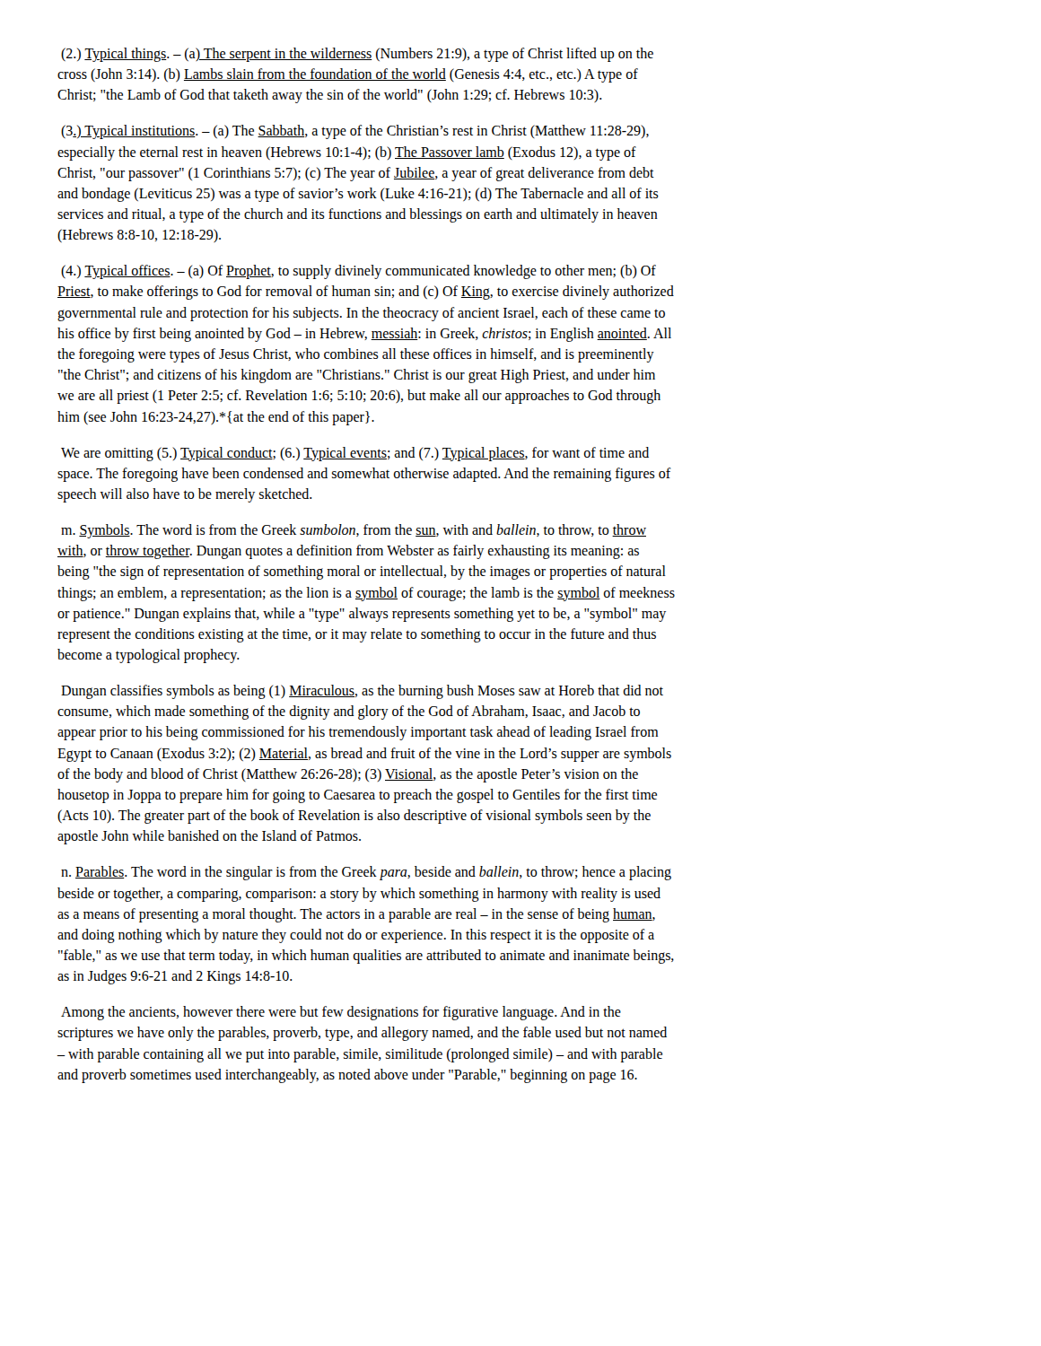(2.) Typical things. – (a) The serpent in the wilderness (Numbers 21:9), a type of Christ lifted up on the cross (John 3:14). (b) Lambs slain from the foundation of the world (Genesis 4:4, etc., etc.) A type of Christ; "the Lamb of God that taketh away the sin of the world" (John 1:29; cf. Hebrews 10:3).
(3.) Typical institutions. – (a) The Sabbath, a type of the Christian’s rest in Christ (Matthew 11:28-29), especially the eternal rest in heaven (Hebrews 10:1-4); (b) The Passover lamb (Exodus 12), a type of Christ, "our passover" (1 Corinthians 5:7); (c) The year of Jubilee, a year of great deliverance from debt and bondage (Leviticus 25) was a type of savior’s work (Luke 4:16-21); (d) The Tabernacle and all of its services and ritual, a type of the church and its functions and blessings on earth and ultimately in heaven (Hebrews 8:8-10, 12:18-29).
(4.) Typical offices. – (a) Of Prophet, to supply divinely communicated knowledge to other men; (b) Of Priest, to make offerings to God for removal of human sin; and (c) Of King, to exercise divinely authorized governmental rule and protection for his subjects. In the theocracy of ancient Israel, each of these came to his office by first being anointed by God – in Hebrew, messiah: in Greek, christos; in English anointed. All the foregoing were types of Jesus Christ, who combines all these offices in himself, and is preeminently "the Christ"; and citizens of his kingdom are "Christians." Christ is our great High Priest, and under him we are all priest (1 Peter 2:5; cf. Revelation 1:6; 5:10; 20:6), but make all our approaches to God through him (see John 16:23-24,27).*{at the end of this paper}.
We are omitting (5.) Typical conduct; (6.) Typical events; and (7.) Typical places, for want of time and space. The foregoing have been condensed and somewhat otherwise adapted. And the remaining figures of speech will also have to be merely sketched.
m. Symbols. The word is from the Greek sumbolon, from the sun, with and ballein, to throw, to throw with, or throw together. Dungan quotes a definition from Webster as fairly exhausting its meaning: as being "the sign of representation of something moral or intellectual, by the images or properties of natural things; an emblem, a representation; as the lion is a symbol of courage; the lamb is the symbol of meekness or patience." Dungan explains that, while a "type" always represents something yet to be, a "symbol" may represent the conditions existing at the time, or it may relate to something to occur in the future and thus become a typological prophecy.
Dungan classifies symbols as being (1) Miraculous, as the burning bush Moses saw at Horeb that did not consume, which made something of the dignity and glory of the God of Abraham, Isaac, and Jacob to appear prior to his being commissioned for his tremendously important task ahead of leading Israel from Egypt to Canaan (Exodus 3:2); (2) Material, as bread and fruit of the vine in the Lord’s supper are symbols of the body and blood of Christ (Matthew 26:26-28); (3) Visional, as the apostle Peter’s vision on the housetop in Joppa to prepare him for going to Caesarea to preach the gospel to Gentiles for the first time (Acts 10). The greater part of the book of Revelation is also descriptive of visional symbols seen by the apostle John while banished on the Island of Patmos.
n. Parables. The word in the singular is from the Greek para, beside and ballein, to throw; hence a placing beside or together, a comparing, comparison: a story by which something in harmony with reality is used as a means of presenting a moral thought. The actors in a parable are real – in the sense of being human, and doing nothing which by nature they could not do or experience. In this respect it is the opposite of a "fable," as we use that term today, in which human qualities are attributed to animate and inanimate beings, as in Judges 9:6-21 and 2 Kings 14:8-10.
Among the ancients, however there were but few designations for figurative language. And in the scriptures we have only the parables, proverb, type, and allegory named, and the fable used but not named – with parable containing all we put into parable, simile, similitude (prolonged simile) – and with parable and proverb sometimes used interchangeably, as noted above under "Parable," beginning on page 16.